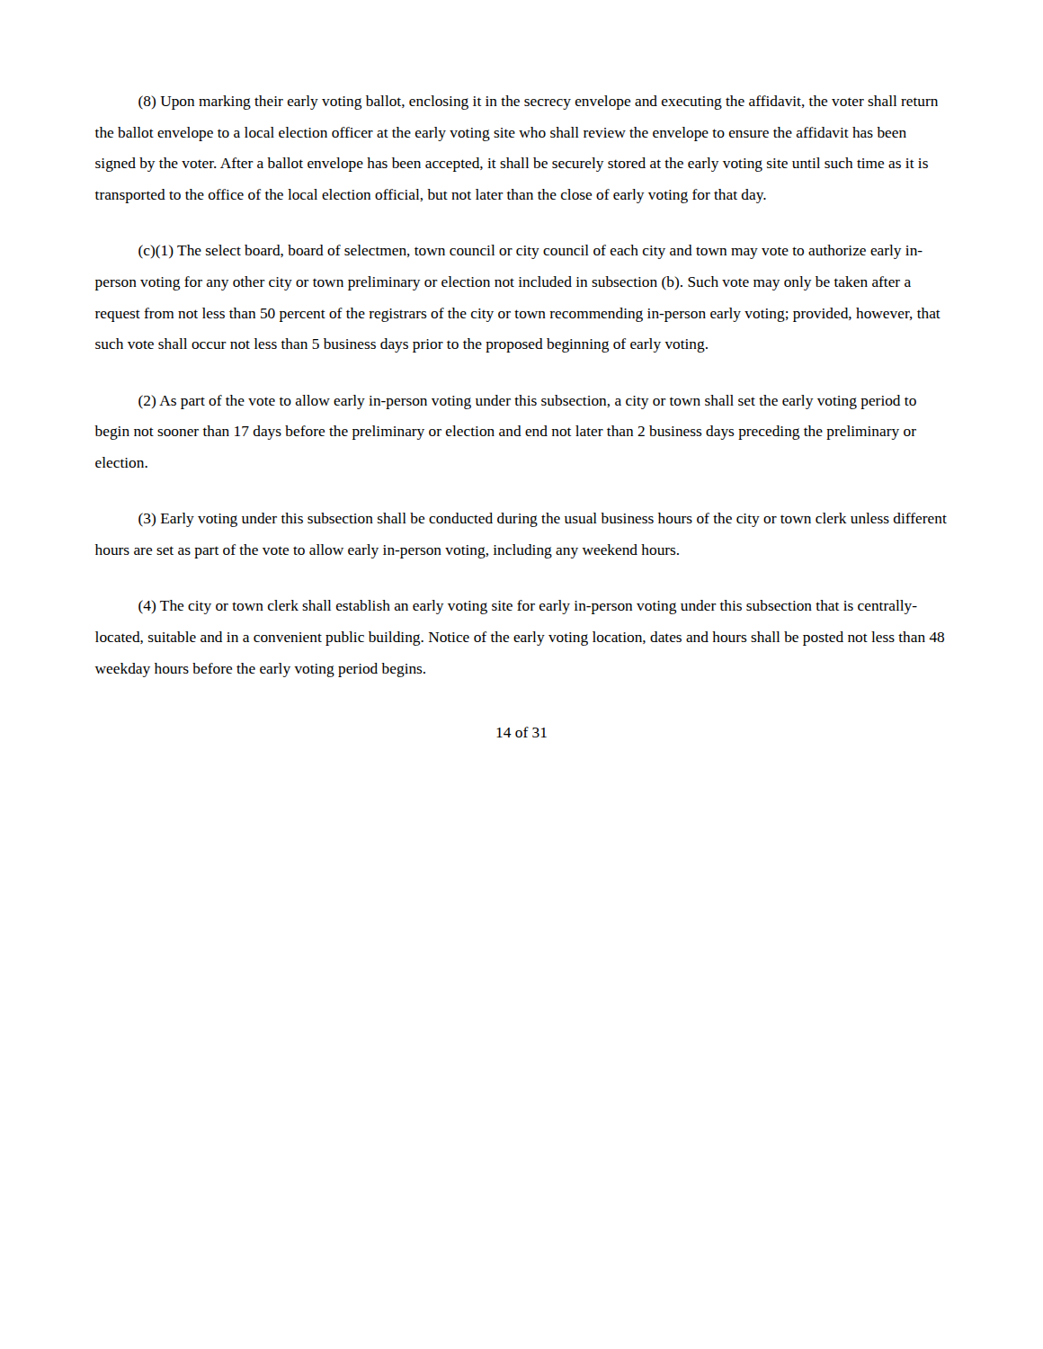(8) Upon marking their early voting ballot, enclosing it in the secrecy envelope and executing the affidavit, the voter shall return the ballot envelope to a local election officer at the early voting site who shall review the envelope to ensure the affidavit has been signed by the voter. After a ballot envelope has been accepted, it shall be securely stored at the early voting site until such time as it is transported to the office of the local election official, but not later than the close of early voting for that day.
(c)(1) The select board, board of selectmen, town council or city council of each city and town may vote to authorize early in-person voting for any other city or town preliminary or election not included in subsection (b). Such vote may only be taken after a request from not less than 50 percent of the registrars of the city or town recommending in-person early voting; provided, however, that such vote shall occur not less than 5 business days prior to the proposed beginning of early voting.
(2) As part of the vote to allow early in-person voting under this subsection, a city or town shall set the early voting period to begin not sooner than 17 days before the preliminary or election and end not later than 2 business days preceding the preliminary or election.
(3) Early voting under this subsection shall be conducted during the usual business hours of the city or town clerk unless different hours are set as part of the vote to allow early in-person voting, including any weekend hours.
(4) The city or town clerk shall establish an early voting site for early in-person voting under this subsection that is centrally-located, suitable and in a convenient public building. Notice of the early voting location, dates and hours shall be posted not less than 48 weekday hours before the early voting period begins.
14 of 31